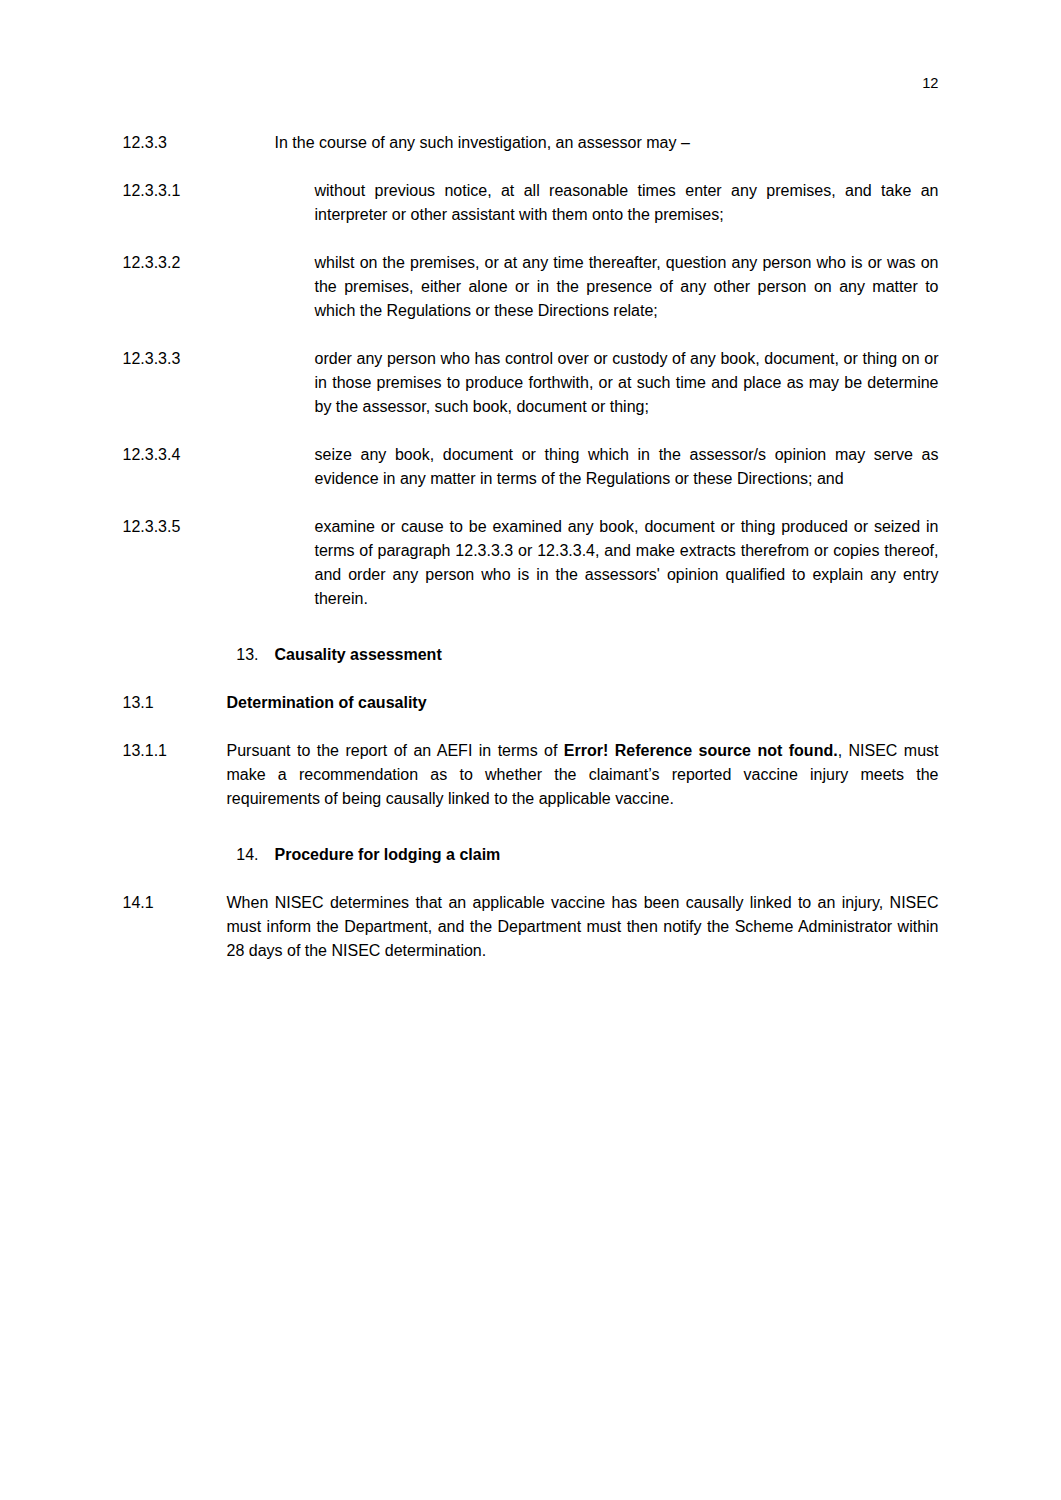12
12.3.3
In the course of any such investigation, an assessor may –
12.3.3.1
without previous notice, at all reasonable times enter any premises, and take an interpreter or other assistant with them onto the premises;
12.3.3.2
whilst on the premises, or at any time thereafter, question any person who is or was on the premises, either alone or in the presence of any other person on any matter to which the Regulations or these Directions relate;
12.3.3.3
order any person who has control over or custody of any book, document, or thing on or in those premises to produce forthwith, or at such time and place as may be determine by the assessor, such book, document or thing;
12.3.3.4
seize any book, document or thing which in the assessor/s opinion may serve as evidence in any matter in terms of the Regulations or these Directions; and
12.3.3.5
examine or cause to be examined any book, document or thing produced or seized in terms of paragraph 12.3.3.3 or 12.3.3.4, and make extracts therefrom or copies thereof, and order any person who is in the assessors' opinion qualified to explain any entry therein.
13.
Causality assessment
13.1
Determination of causality
13.1.1
Pursuant to the report of an AEFI in terms of Error! Reference source not found., NISEC must make a recommendation as to whether the claimant’s reported vaccine injury meets the requirements of being causally linked to the applicable vaccine.
14.
Procedure for lodging a claim
14.1
When NISEC determines that an applicable vaccine has been causally linked to an injury, NISEC must inform the Department, and the Department must then notify the Scheme Administrator within 28 days of the NISEC determination.